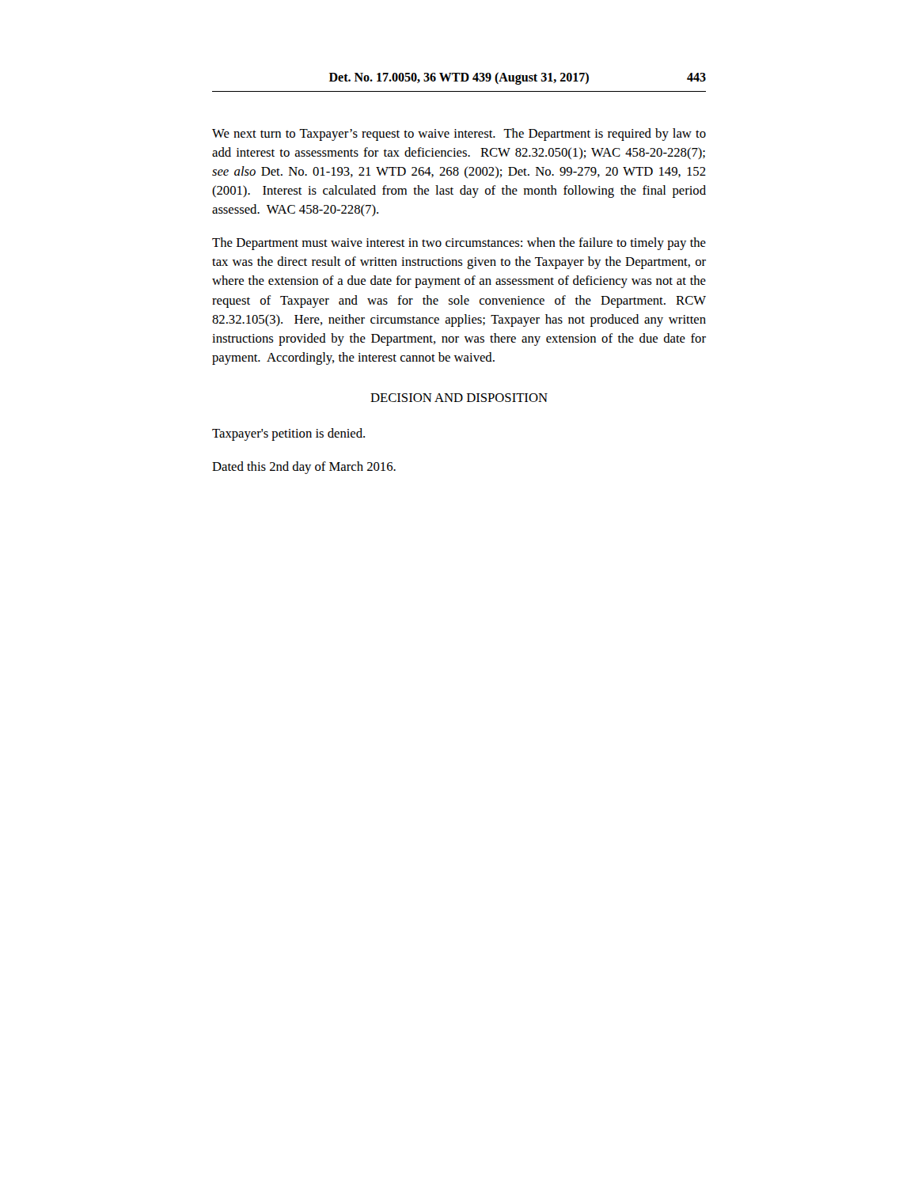Det. No. 17.0050, 36 WTD 439 (August 31, 2017) 443
We next turn to Taxpayer’s request to waive interest. The Department is required by law to add interest to assessments for tax deficiencies. RCW 82.32.050(1); WAC 458-20-228(7); see also Det. No. 01-193, 21 WTD 264, 268 (2002); Det. No. 99-279, 20 WTD 149, 152 (2001). Interest is calculated from the last day of the month following the final period assessed. WAC 458-20-228(7).
The Department must waive interest in two circumstances: when the failure to timely pay the tax was the direct result of written instructions given to the Taxpayer by the Department, or where the extension of a due date for payment of an assessment of deficiency was not at the request of Taxpayer and was for the sole convenience of the Department. RCW 82.32.105(3). Here, neither circumstance applies; Taxpayer has not produced any written instructions provided by the Department, nor was there any extension of the due date for payment. Accordingly, the interest cannot be waived.
DECISION AND DISPOSITION
Taxpayer's petition is denied.
Dated this 2nd day of March 2016.